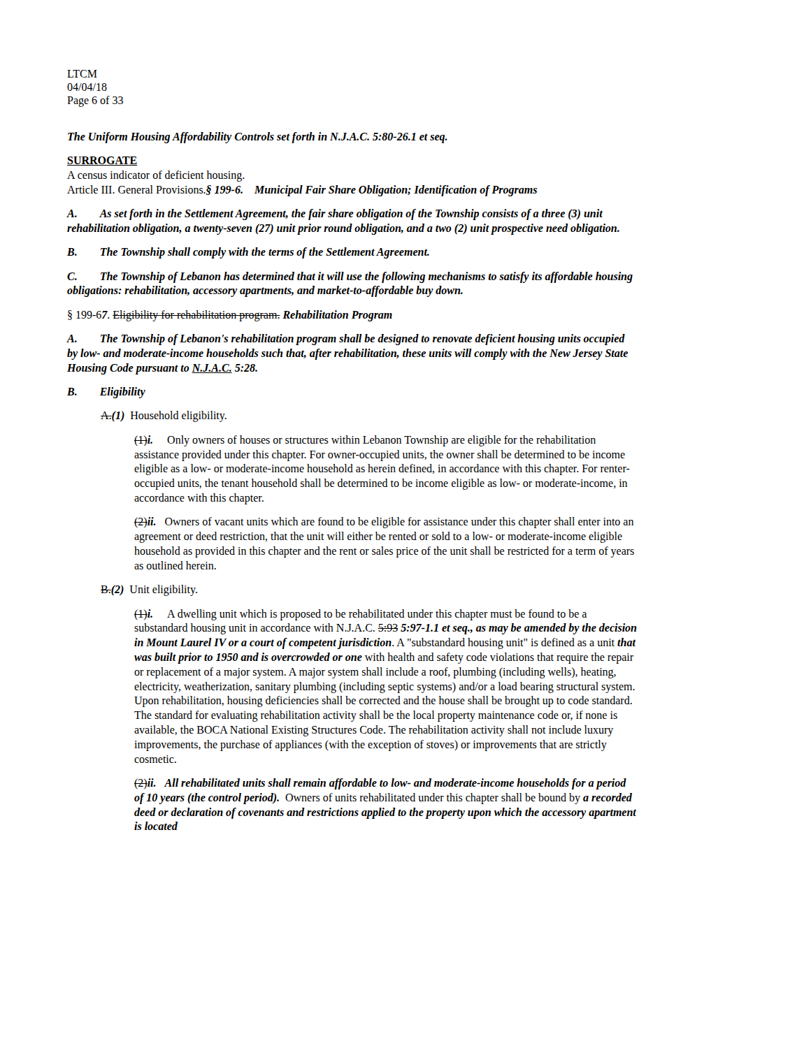LTCM
04/04/18
Page 6 of 33
The Uniform Housing Affordability Controls set forth in N.J.A.C. 5:80-26.1 et seq.
SURROGATE
A census indicator of deficient housing.
Article III. General Provisions.§ 199-6. Municipal Fair Share Obligation; Identification of Programs
A. As set forth in the Settlement Agreement, the fair share obligation of the Township consists of a three (3) unit rehabilitation obligation, a twenty-seven (27) unit prior round obligation, and a two (2) unit prospective need obligation.
B. The Township shall comply with the terms of the Settlement Agreement.
C. The Township of Lebanon has determined that it will use the following mechanisms to satisfy its affordable housing obligations: rehabilitation, accessory apartments, and market-to-affordable buy down.
§ 199-67. Eligibility for rehabilitation program. Rehabilitation Program
A. The Township of Lebanon's rehabilitation program shall be designed to renovate deficient housing units occupied by low- and moderate-income households such that, after rehabilitation, these units will comply with the New Jersey State Housing Code pursuant to N.J.A.C. 5:28.
B. Eligibility
A.(1) Household eligibility.
(1) i. Only owners of houses or structures within Lebanon Township are eligible for the rehabilitation assistance provided under this chapter. For owner-occupied units, the owner shall be determined to be income eligible as a low- or moderate-income household as herein defined, in accordance with this chapter. For renter-occupied units, the tenant household shall be determined to be income eligible as low- or moderate-income, in accordance with this chapter.
(2) ii. Owners of vacant units which are found to be eligible for assistance under this chapter shall enter into an agreement or deed restriction, that the unit will either be rented or sold to a low- or moderate-income eligible household as provided in this chapter and the rent or sales price of the unit shall be restricted for a term of years as outlined herein.
B.(2) Unit eligibility.
(1) i. A dwelling unit which is proposed to be rehabilitated under this chapter must be found to be a substandard housing unit in accordance with N.J.A.C. 5:93 5:97-1.1 et seq., as may be amended by the decision in Mount Laurel IV or a court of competent jurisdiction. A "substandard housing unit" is defined as a unit that was built prior to 1950 and is overcrowded or one with health and safety code violations that require the repair or replacement of a major system. A major system shall include a roof, plumbing (including wells), heating, electricity, weatherization, sanitary plumbing (including septic systems) and/or a load bearing structural system. Upon rehabilitation, housing deficiencies shall be corrected and the house shall be brought up to code standard. The standard for evaluating rehabilitation activity shall be the local property maintenance code or, if none is available, the BOCA National Existing Structures Code. The rehabilitation activity shall not include luxury improvements, the purchase of appliances (with the exception of stoves) or improvements that are strictly cosmetic.
(2) ii. All rehabilitated units shall remain affordable to low- and moderate-income households for a period of 10 years (the control period). Owners of units rehabilitated under this chapter shall be bound by a recorded deed or declaration of covenants and restrictions applied to the property upon which the accessory apartment is located